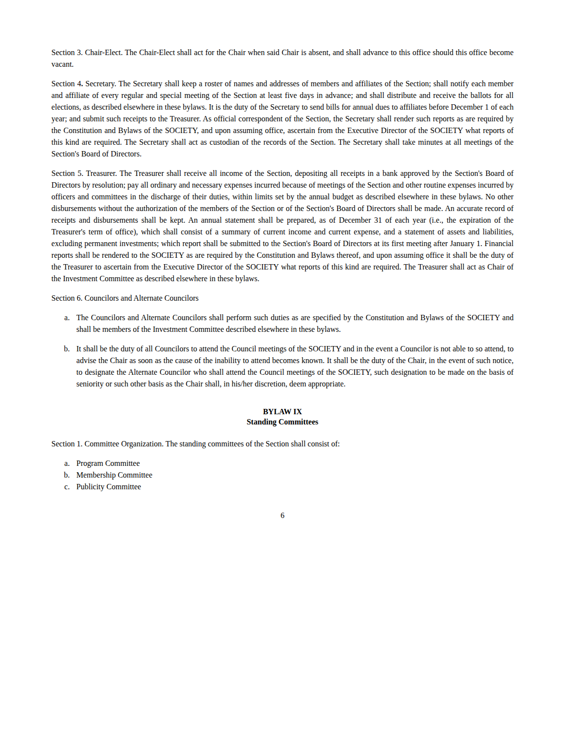Section 3. Chair-Elect. The Chair-Elect shall act for the Chair when said Chair is absent, and shall advance to this office should this office become vacant.
Section 4. Secretary. The Secretary shall keep a roster of names and addresses of members and affiliates of the Section; shall notify each member and affiliate of every regular and special meeting of the Section at least five days in advance; and shall distribute and receive the ballots for all elections, as described elsewhere in these bylaws. It is the duty of the Secretary to send bills for annual dues to affiliates before December 1 of each year; and submit such receipts to the Treasurer. As official correspondent of the Section, the Secretary shall render such reports as are required by the Constitution and Bylaws of the SOCIETY, and upon assuming office, ascertain from the Executive Director of the SOCIETY what reports of this kind are required. The Secretary shall act as custodian of the records of the Section. The Secretary shall take minutes at all meetings of the Section's Board of Directors.
Section 5. Treasurer. The Treasurer shall receive all income of the Section, depositing all receipts in a bank approved by the Section's Board of Directors by resolution; pay all ordinary and necessary expenses incurred because of meetings of the Section and other routine expenses incurred by officers and committees in the discharge of their duties, within limits set by the annual budget as described elsewhere in these bylaws. No other disbursements without the authorization of the members of the Section or of the Section's Board of Directors shall be made. An accurate record of receipts and disbursements shall be kept. An annual statement shall be prepared, as of December 31 of each year (i.e., the expiration of the Treasurer's term of office), which shall consist of a summary of current income and current expense, and a statement of assets and liabilities, excluding permanent investments; which report shall be submitted to the Section's Board of Directors at its first meeting after January 1. Financial reports shall be rendered to the SOCIETY as are required by the Constitution and Bylaws thereof, and upon assuming office it shall be the duty of the Treasurer to ascertain from the Executive Director of the SOCIETY what reports of this kind are required. The Treasurer shall act as Chair of the Investment Committee as described elsewhere in these bylaws.
Section 6. Councilors and Alternate Councilors
The Councilors and Alternate Councilors shall perform such duties as are specified by the Constitution and Bylaws of the SOCIETY and shall be members of the Investment Committee described elsewhere in these bylaws.
It shall be the duty of all Councilors to attend the Council meetings of the SOCIETY and in the event a Councilor is not able to so attend, to advise the Chair as soon as the cause of the inability to attend becomes known. It shall be the duty of the Chair, in the event of such notice, to designate the Alternate Councilor who shall attend the Council meetings of the SOCIETY, such designation to be made on the basis of seniority or such other basis as the Chair shall, in his/her discretion, deem appropriate.
BYLAW IX
Standing Committees
Section 1. Committee Organization. The standing committees of the Section shall consist of:
Program Committee
Membership Committee
Publicity Committee
6